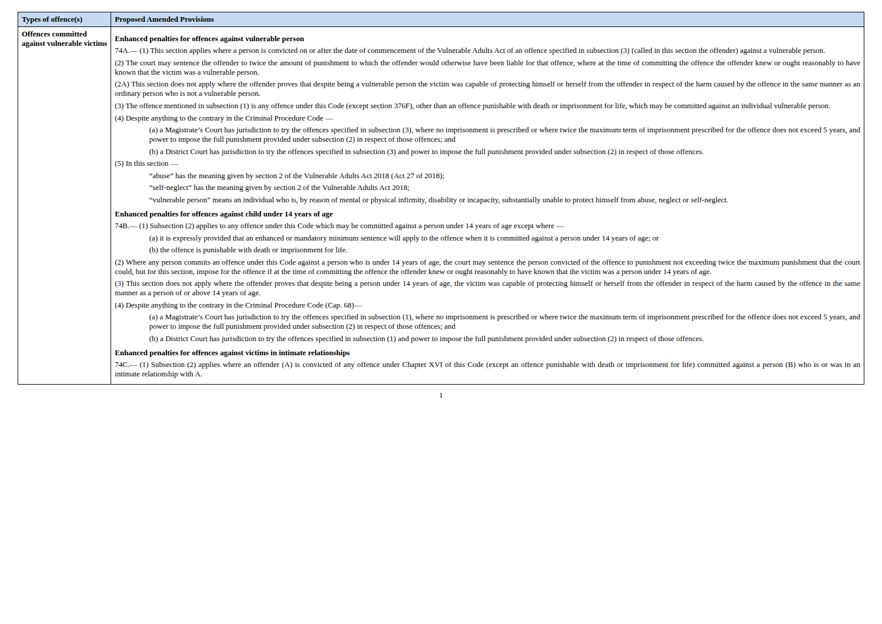| Types of offence(s) | Proposed Amended Provisions |
| --- | --- |
| Offences committed against vulnerable victims | Enhanced penalties for offences against vulnerable person 74A.— (1) This section applies where a person is convicted on or after the date of commencement of the Vulnerable Adults Act of an offence specified in subsection (3) (called in this section the offender) against a vulnerable person. (2) The court may sentence the offender to twice the amount of punishment to which the offender would otherwise have been liable for that offence, where at the time of committing the offence the offender knew or ought reasonably to have known that the victim was a vulnerable person. (2A) This section does not apply where the offender proves that despite being a vulnerable person the victim was capable of protecting himself or herself from the offender in respect of the harm caused by the offence in the same manner as an ordinary person who is not a vulnerable person. (3) The offence mentioned in subsection (1) is any offence under this Code (except section 376F), other than an offence punishable with death or imprisonment for life, which may be committed against an individual vulnerable person. (4) Despite anything to the contrary in the Criminal Procedure Code — (a) a Magistrate’s Court has jurisdiction to try the offences specified in subsection (3), where no imprisonment is prescribed or where twice the maximum term of imprisonment prescribed for the offence does not exceed 5 years, and power to impose the full punishment provided under subsection (2) in respect of those offences; and (b) a District Court has jurisdiction to try the offences specified in subsection (3) and power to impose the full punishment provided under subsection (2) in respect of those offences. (5) In this section — “abuse” has the meaning given by section 2 of the Vulnerable Adults Act 2018 (Act 27 of 2018); “self-neglect” has the meaning given by section 2 of the Vulnerable Adults Act 2018; “vulnerable person” means an individual who is, by reason of mental or physical infirmity, disability or incapacity, substantially unable to protect himself from abuse, neglect or self-neglect. Enhanced penalties for offences against child under 14 years of age 74B.— (1) Subsection (2) applies to any offence under this Code which may be committed against a person under 14 years of age except where — (a) it is expressly provided that an enhanced or mandatory minimum sentence will apply to the offence when it is committed against a person under 14 years of age; or (b) the offence is punishable with death or imprisonment for life. (2) Where any person commits an offence under this Code against a person who is under 14 years of age, the court may sentence the person convicted of the offence to punishment not exceeding twice the maximum punishment that the court could, but for this section, impose for the offence if at the time of committing the offence the offender knew or ought reasonably to have known that the victim was a person under 14 years of age. (3) This section does not apply where the offender proves that despite being a person under 14 years of age, the victim was capable of protecting himself or herself from the offender in respect of the harm caused by the offence in the same manner as a person of or above 14 years of age. (4) Despite anything to the contrary in the Criminal Procedure Code (Cap. 68)— (a) a Magistrate’s Court has jurisdiction to try the offences specified in subsection (1), where no imprisonment is prescribed or where twice the maximum term of imprisonment prescribed for the offence does not exceed 5 years, and power to impose the full punishment provided under subsection (2) in respect of those offences; and (b) a District Court has jurisdiction to try the offences specified in subsection (1) and power to impose the full punishment provided under subsection (2) in respect of those offences. Enhanced penalties for offences against victims in intimate relationships 74C.— (1) Subsection (2) applies where an offender (A) is convicted of any offence under Chapter XVI of this Code (except an offence punishable with death or imprisonment for life) committed against a person (B) who is or was in an intimate relationship with A. |
1